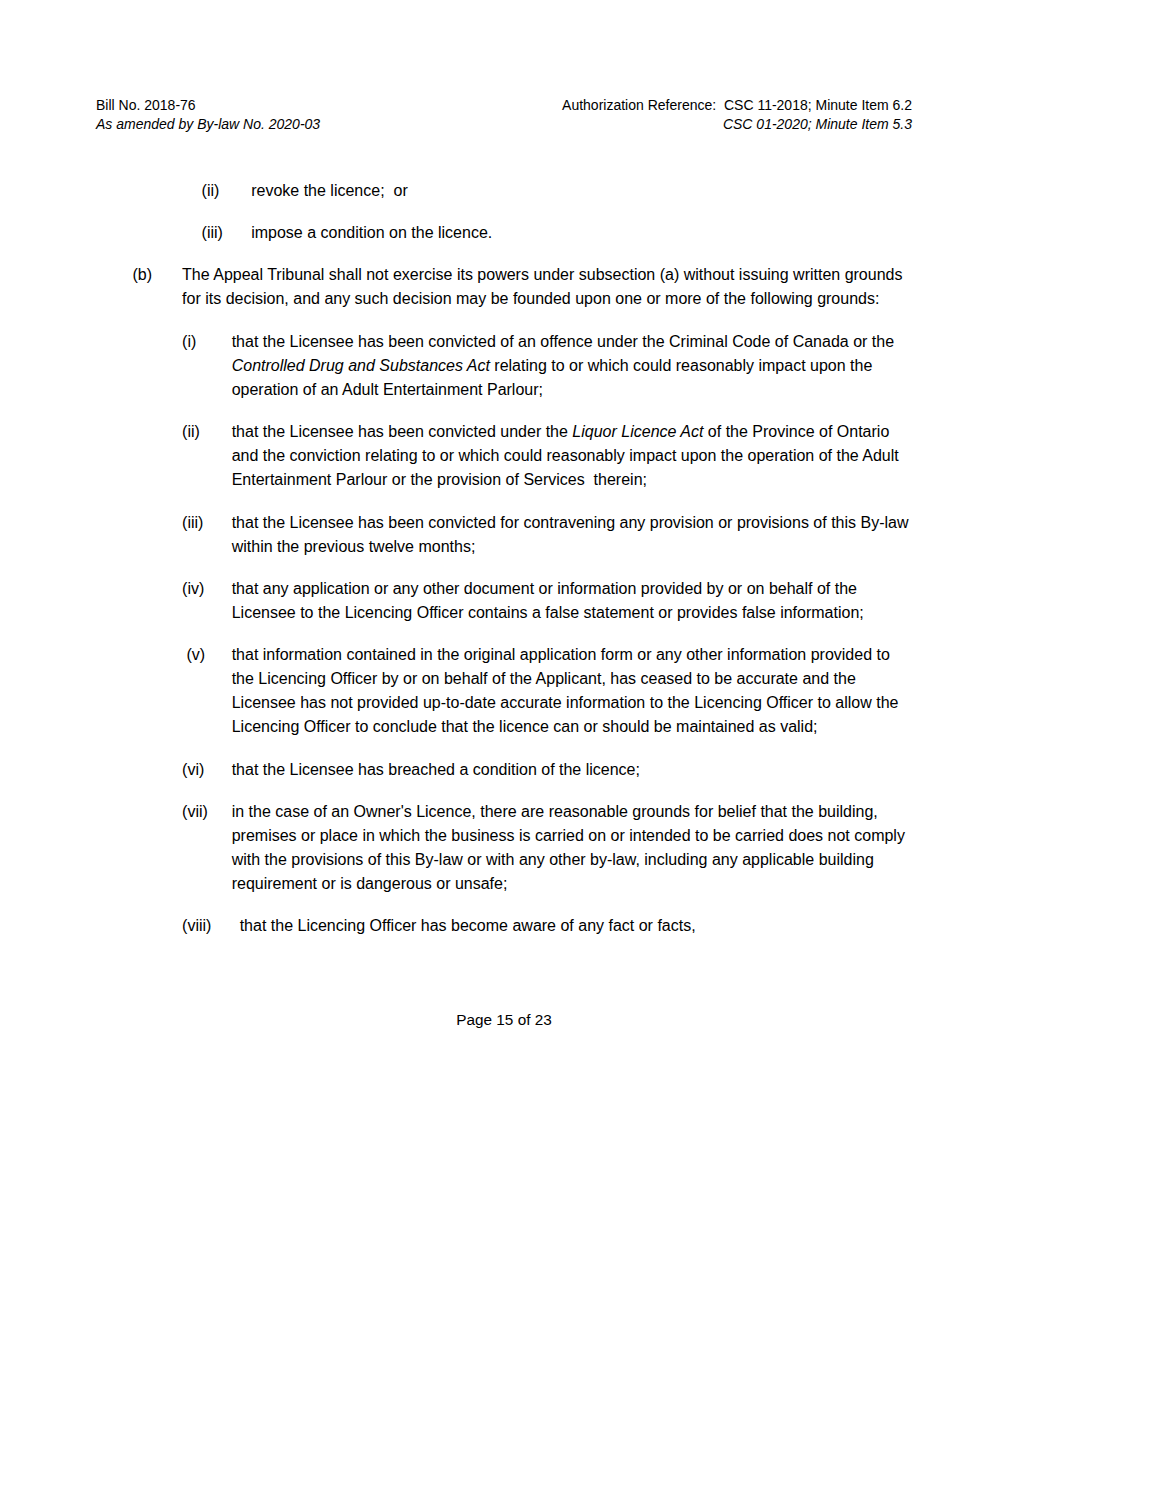Bill No. 2018-76
As amended by By-law No. 2020-03
Authorization Reference: CSC 11-2018; Minute Item 6.2
CSC 01-2020; Minute Item 5.3
(ii)
revoke the licence; or
(iii)
impose a condition on the licence.
(b)
The Appeal Tribunal shall not exercise its powers under subsection (a) without issuing written grounds for its decision, and any such decision may be founded upon one or more of the following grounds:
(i)
that the Licensee has been convicted of an offence under the Criminal Code of Canada or the Controlled Drug and Substances Act relating to or which could reasonably impact upon the operation of an Adult Entertainment Parlour;
(ii)
that the Licensee has been convicted under the Liquor Licence Act of the Province of Ontario and the conviction relating to or which could reasonably impact upon the operation of the Adult Entertainment Parlour or the provision of Services therein;
(iii)
that the Licensee has been convicted for contravening any provision or provisions of this By-law within the previous twelve months;
(iv)
that any application or any other document or information provided by or on behalf of the Licensee to the Licencing Officer contains a false statement or provides false information;
(v)
that information contained in the original application form or any other information provided to the Licencing Officer by or on behalf of the Applicant, has ceased to be accurate and the Licensee has not provided up-to-date accurate information to the Licencing Officer to allow the Licencing Officer to conclude that the licence can or should be maintained as valid;
(vi)
that the Licensee has breached a condition of the licence;
(vii)
in the case of an Owner's Licence, there are reasonable grounds for belief that the building, premises or place in which the business is carried on or intended to be carried does not comply with the provisions of this By-law or with any other by-law, including any applicable building requirement or is dangerous or unsafe;
(viii)
that the Licencing Officer has become aware of any fact or facts,
Page 15 of 23